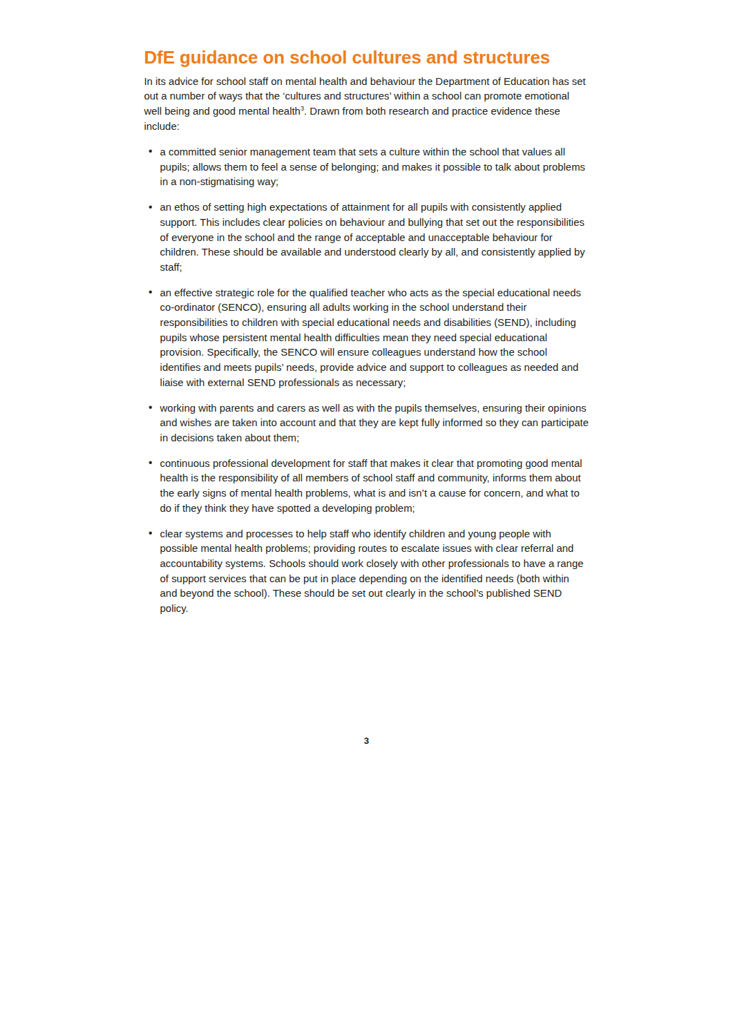DfE guidance on school cultures and structures
In its advice for school staff on mental health and behaviour the Department of Education has set out a number of ways that the ‘cultures and structures’ within a school can promote emotional well being and good mental health3. Drawn from both research and practice evidence these include:
a committed senior management team that sets a culture within the school that values all pupils; allows them to feel a sense of belonging; and makes it possible to talk about problems in a non-stigmatising way;
an ethos of setting high expectations of attainment for all pupils with consistently applied support. This includes clear policies on behaviour and bullying that set out the responsibilities of everyone in the school and the range of acceptable and unacceptable behaviour for children. These should be available and understood clearly by all, and consistently applied by staff;
an effective strategic role for the qualified teacher who acts as the special educational needs co-ordinator (SENCO), ensuring all adults working in the school understand their responsibilities to children with special educational needs and disabilities (SEND), including pupils whose persistent mental health difficulties mean they need special educational provision. Specifically, the SENCO will ensure colleagues understand how the school identifies and meets pupils’ needs, provide advice and support to colleagues as needed and liaise with external SEND professionals as necessary;
working with parents and carers as well as with the pupils themselves, ensuring their opinions and wishes are taken into account and that they are kept fully informed so they can participate in decisions taken about them;
continuous professional development for staff that makes it clear that promoting good mental health is the responsibility of all members of school staff and community, informs them about the early signs of mental health problems, what is and isn’t a cause for concern, and what to do if they think they have spotted a developing problem;
clear systems and processes to help staff who identify children and young people with possible mental health problems; providing routes to escalate issues with clear referral and accountability systems. Schools should work closely with other professionals to have a range of support services that can be put in place depending on the identified needs (both within and beyond the school). These should be set out clearly in the school’s published SEND policy.
3